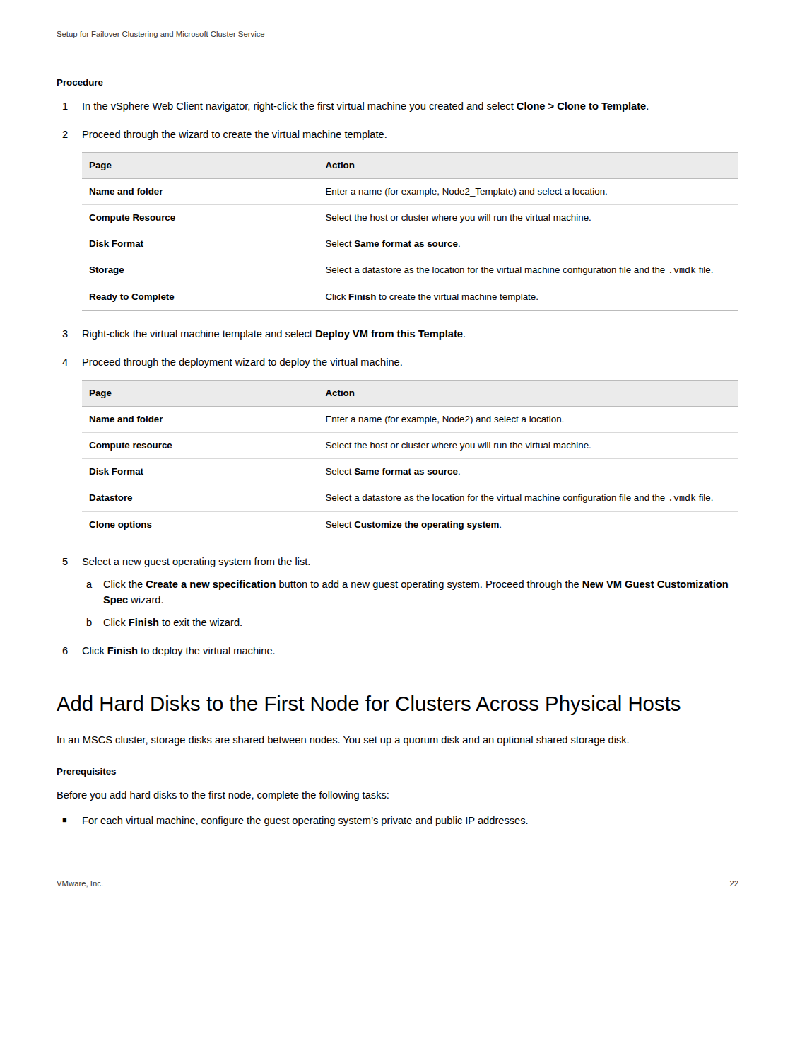Setup for Failover Clustering and Microsoft Cluster Service
Procedure
In the vSphere Web Client navigator, right-click the first virtual machine you created and select Clone > Clone to Template.
Proceed through the wizard to create the virtual machine template.
| Page | Action |
| --- | --- |
| Name and folder | Enter a name (for example, Node2_Template) and select a location. |
| Compute Resource | Select the host or cluster where you will run the virtual machine. |
| Disk Format | Select Same format as source . |
| Storage | Select a datastore as the location for the virtual machine configuration file and the .vmdk file. |
| Ready to Complete | Click Finish to create the virtual machine template. |
Right-click the virtual machine template and select Deploy VM from this Template.
Proceed through the deployment wizard to deploy the virtual machine.
| Page | Action |
| --- | --- |
| Name and folder | Enter a name (for example, Node2) and select a location. |
| Compute resource | Select the host or cluster where you will run the virtual machine. |
| Disk Format | Select Same format as source . |
| Datastore | Select a datastore as the location for the virtual machine configuration file and the .vmdk file. |
| Clone options | Select Customize the operating system . |
Select a new guest operating system from the list.
Click the Create a new specification button to add a new guest operating system. Proceed through the New VM Guest Customization Spec wizard.
Click Finish to exit the wizard.
Click Finish to deploy the virtual machine.
Add Hard Disks to the First Node for Clusters Across Physical Hosts
In an MSCS cluster, storage disks are shared between nodes. You set up a quorum disk and an optional shared storage disk.
Prerequisites
Before you add hard disks to the first node, complete the following tasks:
For each virtual machine, configure the guest operating system’s private and public IP addresses.
VMware, Inc. 22